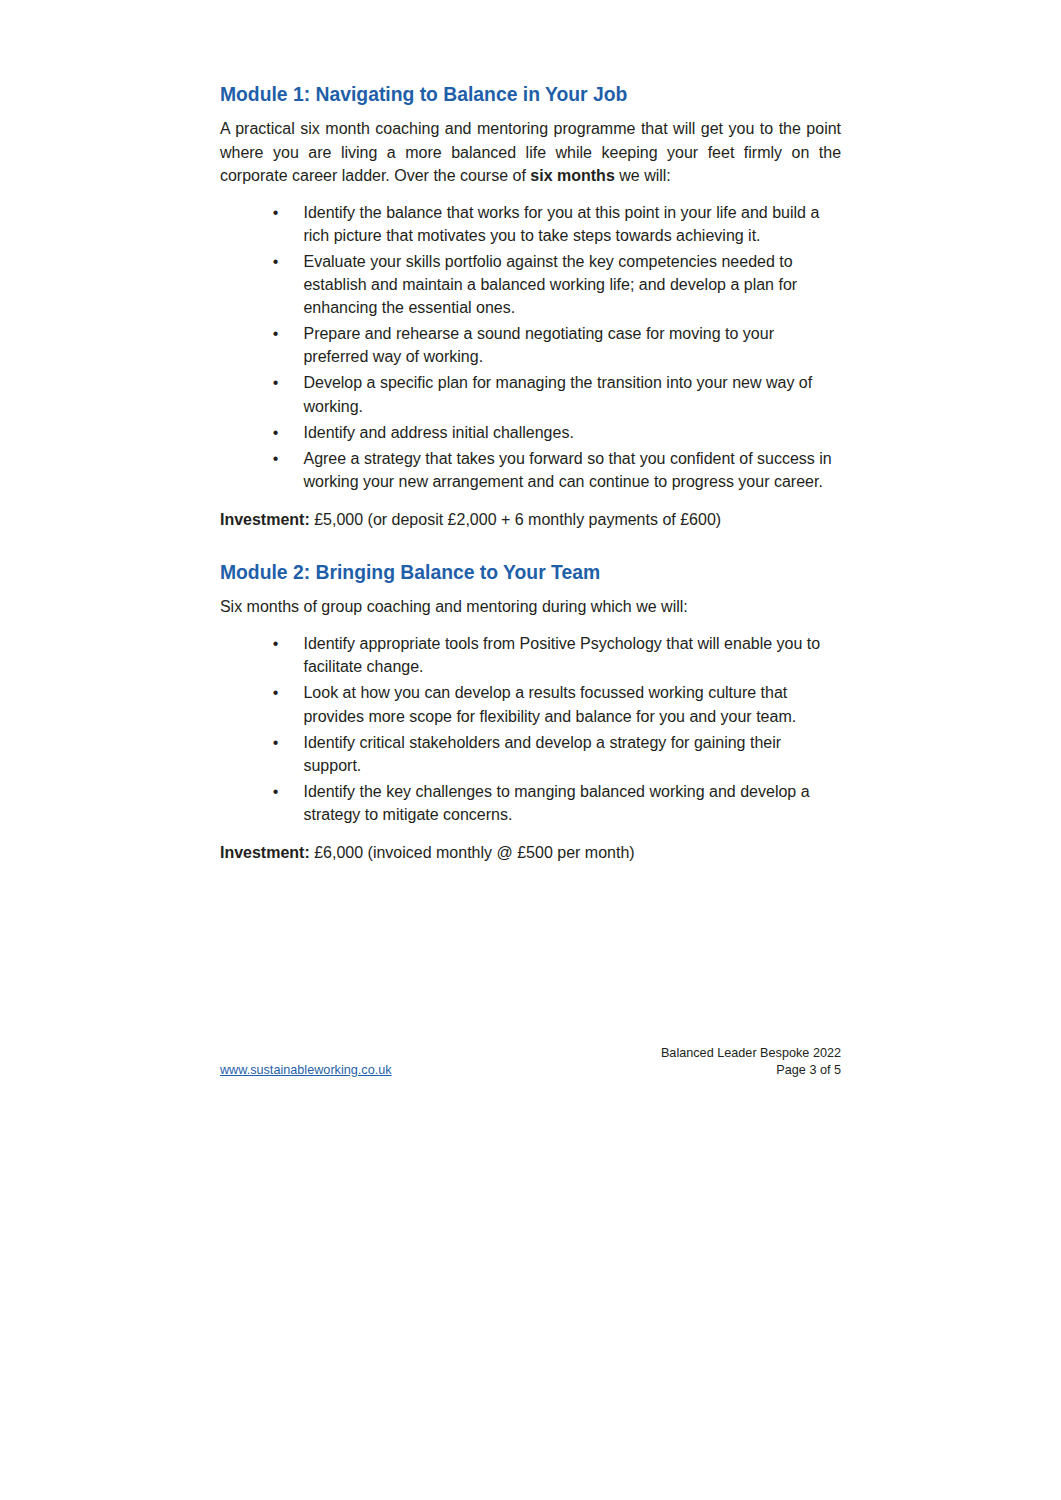Module 1: Navigating to Balance in Your Job
A practical six month coaching and mentoring programme that will get you to the point where you are living a more balanced life while keeping your feet firmly on the corporate career ladder. Over the course of six months we will:
Identify the balance that works for you at this point in your life and build a rich picture that motivates you to take steps towards achieving it.
Evaluate your skills portfolio against the key competencies needed to establish and maintain a balanced working life; and develop a plan for enhancing the essential ones.
Prepare and rehearse a sound negotiating case for moving to your preferred way of working.
Develop a specific plan for managing the transition into your new way of working.
Identify and address initial challenges.
Agree a strategy that takes you forward so that you confident of success in working your new arrangement and can continue to progress your career.
Investment: £5,000 (or deposit £2,000 + 6 monthly payments of £600)
Module 2: Bringing Balance to Your Team
Six months of group coaching and mentoring during which we will:
Identify appropriate tools from Positive Psychology that will enable you to facilitate change.
Look at how you can develop a results focussed working culture that provides more scope for flexibility and balance for you and your team.
Identify critical stakeholders and develop a strategy for gaining their support.
Identify the key challenges to manging balanced working and develop a strategy to mitigate concerns.
Investment: £6,000 (invoiced monthly @ £500 per month)
www.sustainableworking.co.uk
Balanced Leader Bespoke 2022
Page 3 of 5